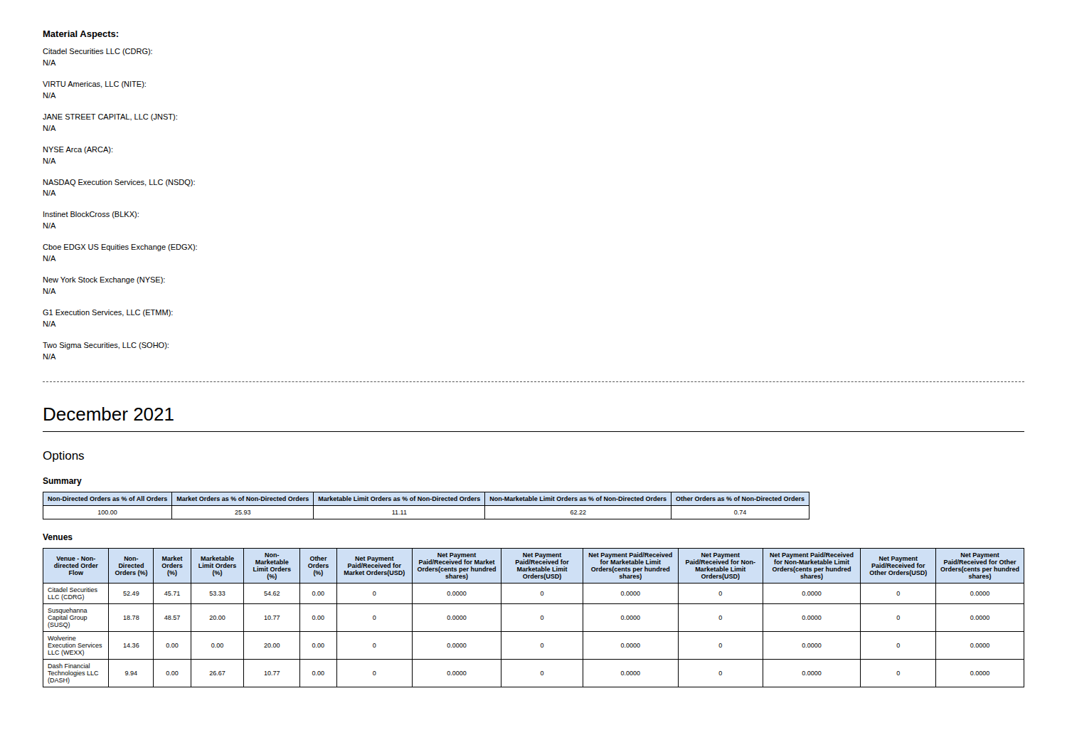Material Aspects:
Citadel Securities LLC (CDRG):
N/A
VIRTU Americas, LLC (NITE):
N/A
JANE STREET CAPITAL, LLC (JNST):
N/A
NYSE Arca (ARCA):
N/A
NASDAQ Execution Services, LLC (NSDQ):
N/A
Instinet BlockCross (BLKX):
N/A
Cboe EDGX US Equities Exchange (EDGX):
N/A
New York Stock Exchange (NYSE):
N/A
G1 Execution Services, LLC (ETMM):
N/A
Two Sigma Securities, LLC (SOHO):
N/A
December 2021
Options
Summary
| Non-Directed Orders as % of All Orders | Market Orders as % of Non-Directed Orders | Marketable Limit Orders as % of Non-Directed Orders | Non-Marketable Limit Orders as % of Non-Directed Orders | Other Orders as % of Non-Directed Orders |
| --- | --- | --- | --- | --- |
| 100.00 | 25.93 | 11.11 | 62.22 | 0.74 |
Venues
| Venue - Non-directed Order Flow | Non-Directed Orders (%) | Market Orders (%) | Marketable Limit Orders (%) | Non-Marketable Limit Orders (%) | Other Orders (%) | Net Payment Paid/Received for Market Orders(USD) | Net Payment Paid/Received for Market Orders(cents per hundred shares) | Net Payment Paid/Received for Marketable Limit Orders(USD) | Net Payment Paid/Received for Marketable Limit Orders(cents per hundred shares) | Net Payment Paid/Received for Non-Marketable Limit Orders(USD) | Net Payment Paid/Received for Non-Marketable Limit Orders(cents per hundred shares) | Net Payment Paid/Received for Other Orders(USD) | Net Payment Paid/Received for Other Orders(cents per hundred shares) |
| --- | --- | --- | --- | --- | --- | --- | --- | --- | --- | --- | --- | --- | --- |
| Citadel Securities LLC (CDRG) | 52.49 | 45.71 | 53.33 | 54.62 | 0.00 | 0 | 0.0000 | 0 | 0.0000 | 0 | 0.0000 | 0 | 0.0000 |
| Susquehanna Capital Group (SUSQ) | 18.78 | 48.57 | 20.00 | 10.77 | 0.00 | 0 | 0.0000 | 0 | 0.0000 | 0 | 0.0000 | 0 | 0.0000 |
| Wolverine Execution Services LLC (WEXX) | 14.36 | 0.00 | 0.00 | 20.00 | 0.00 | 0 | 0.0000 | 0 | 0.0000 | 0 | 0.0000 | 0 | 0.0000 |
| Dash Financial Technologies LLC (DASH) | 9.94 | 0.00 | 26.67 | 10.77 | 0.00 | 0 | 0.0000 | 0 | 0.0000 | 0 | 0.0000 | 0 | 0.0000 |